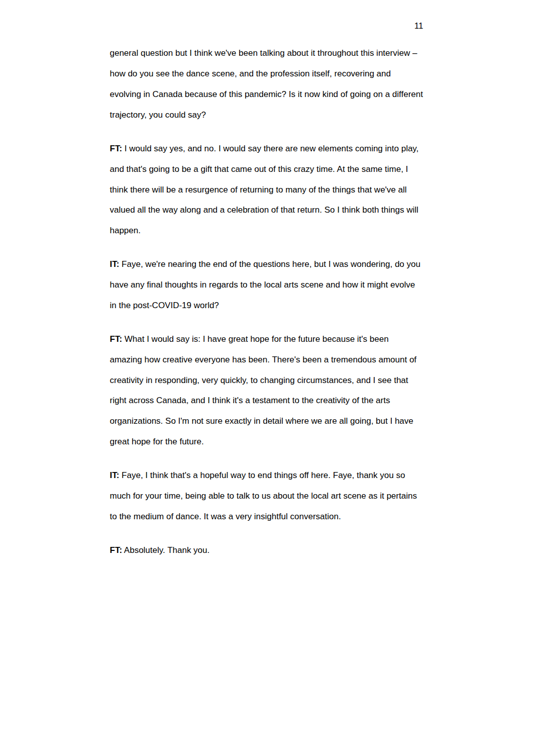11
general question but I think we've been talking about it throughout this interview – how do you see the dance scene, and the profession itself, recovering and evolving in Canada because of this pandemic? Is it now kind of going on a different trajectory, you could say?
FT: I would say yes, and no. I would say there are new elements coming into play, and that's going to be a gift that came out of this crazy time. At the same time, I think there will be a resurgence of returning to many of the things that we've all valued all the way along and a celebration of that return. So I think both things will happen.
IT: Faye, we're nearing the end of the questions here, but I was wondering, do you have any final thoughts in regards to the local arts scene and how it might evolve in the post-COVID-19 world?
FT: What I would say is: I have great hope for the future because it's been amazing how creative everyone has been. There's been a tremendous amount of creativity in responding, very quickly, to changing circumstances, and I see that right across Canada, and I think it's a testament to the creativity of the arts organizations. So I'm not sure exactly in detail where we are all going, but I have great hope for the future.
IT: Faye, I think that's a hopeful way to end things off here. Faye, thank you so much for your time, being able to talk to us about the local art scene as it pertains to the medium of dance. It was a very insightful conversation.
FT: Absolutely. Thank you.